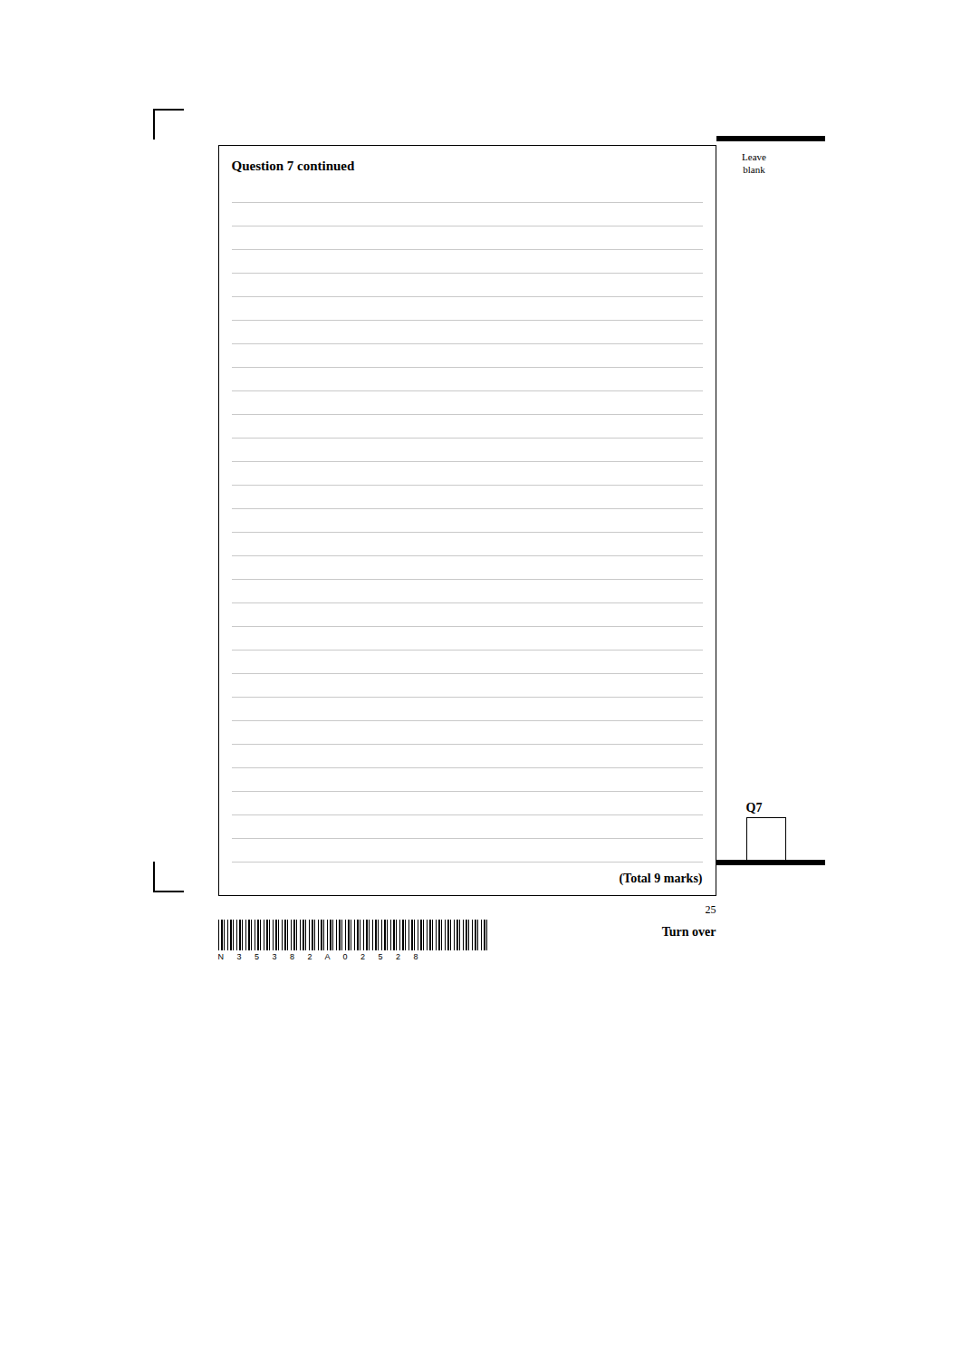Leave
blank
Question 7 continued
(Total 9 marks)
Q7
N 3 5 3 8 2 A 0 2 5 2 8
25
Turn over